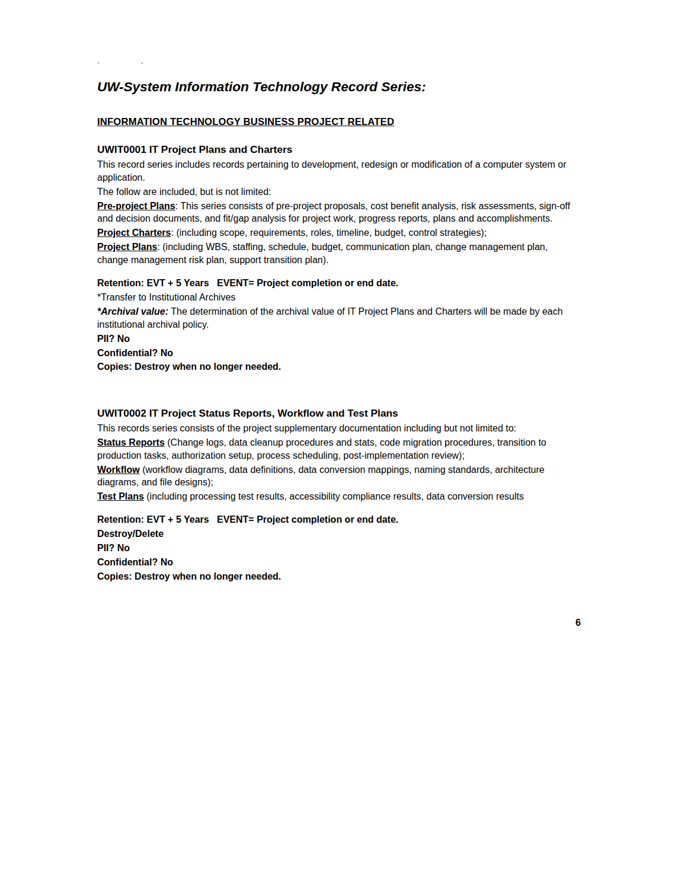. .
UW-System Information Technology Record Series:
INFORMATION TECHNOLOGY BUSINESS PROJECT RELATED
UWIT0001 IT Project Plans and Charters
This record series includes records pertaining to development, redesign or modification of a computer system or application.
The follow are included, but is not limited:
Pre-project Plans: This series consists of pre-project proposals, cost benefit analysis, risk assessments, sign-off and decision documents, and fit/gap analysis for project work, progress reports, plans and accomplishments.
Project Charters: (including scope, requirements, roles, timeline, budget, control strategies);
Project Plans: (including WBS, staffing, schedule, budget, communication plan, change management plan, change management risk plan, support transition plan).
Retention: EVT + 5 Years EVENT= Project completion or end date.
*Transfer to Institutional Archives
*Archival value: The determination of the archival value of IT Project Plans and Charters will be made by each institutional archival policy.
PII? No
Confidential? No
Copies: Destroy when no longer needed.
UWIT0002 IT Project Status Reports, Workflow and Test Plans
This records series consists of the project supplementary documentation including but not limited to:
Status Reports (Change logs, data cleanup procedures and stats, code migration procedures, transition to production tasks, authorization setup, process scheduling, post-implementation review);
Workflow (workflow diagrams, data definitions, data conversion mappings, naming standards, architecture diagrams, and file designs);
Test Plans (including processing test results, accessibility compliance results, data conversion results
Retention: EVT + 5 Years EVENT= Project completion or end date.
Destroy/Delete
PII? No
Confidential? No
Copies: Destroy when no longer needed.
6